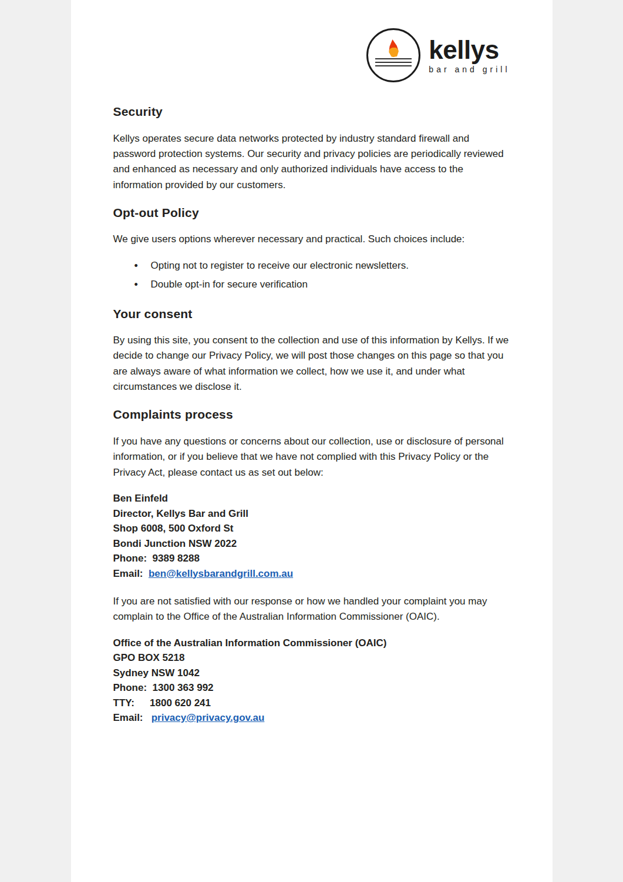kellys
bar and grill
Security
Kellys operates secure data networks protected by industry standard firewall and password protection systems. Our security and privacy policies are periodically reviewed and enhanced as necessary and only authorized individuals have access to the information provided by our customers.
Opt-out Policy
We give users options wherever necessary and practical. Such choices include:
Opting not to register to receive our electronic newsletters.
Double opt-in for secure verification
Your consent
By using this site, you consent to the collection and use of this information by Kellys. If we decide to change our Privacy Policy, we will post those changes on this page so that you are always aware of what information we collect, how we use it, and under what circumstances we disclose it.
Complaints process
If you have any questions or concerns about our collection, use or disclosure of personal information, or if you believe that we have not complied with this Privacy Policy or the Privacy Act, please contact us as set out below:
Ben Einfeld
Director, Kellys Bar and Grill
Shop 6008, 500 Oxford St
Bondi Junction NSW 2022
Phone: 9389 8288
Email: ben@kellysbarandgrill.com.au
If you are not satisfied with our response or how we handled your complaint you may complain to the Office of the Australian Information Commissioner (OAIC).
Office of the Australian Information Commissioner (OAIC)
GPO BOX 5218
Sydney NSW 1042
Phone: 1300 363 992
TTY: 1800 620 241
Email: privacy@privacy.gov.au